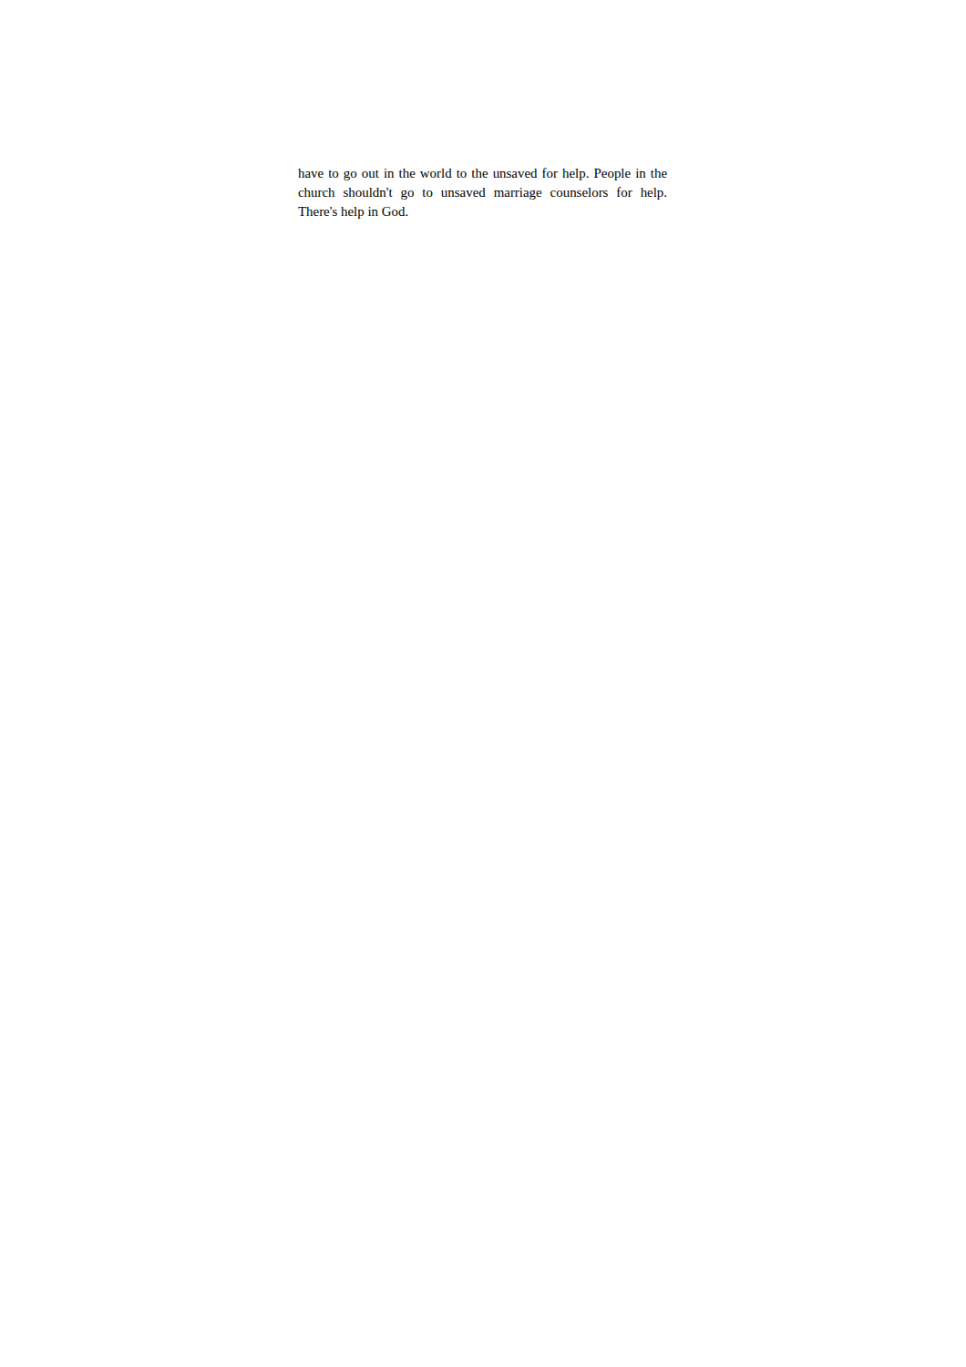have to go out in the world to the unsaved for help. People in the church shouldn't go to unsaved marriage counselors for help. There's help in God.